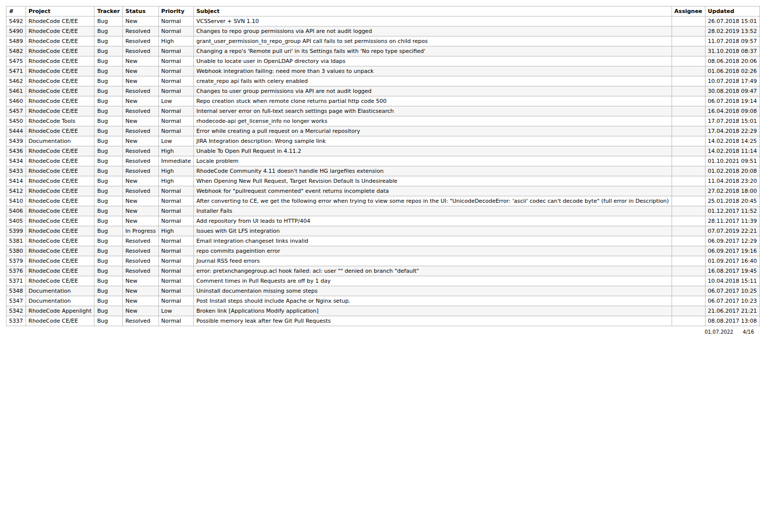Redmine issue list
| # | Project | Tracker | Status | Priority | Subject | Assignee | Updated |
| --- | --- | --- | --- | --- | --- | --- | --- |
| 5492 | RhodeCode CE/EE | Bug | New | Normal | VCSServer + SVN 1.10 | | 26.07.2018 15:01 |
| 5490 | RhodeCode CE/EE | Bug | Resolved | Normal | Changes to repo group permissions via API are not audit logged | | 28.02.2019 13:52 |
| 5489 | RhodeCode CE/EE | Bug | Resolved | High | grant_user_permission_to_repo_group API call fails to set permissions on child repos | | 11.07.2018 09:57 |
| 5482 | RhodeCode CE/EE | Bug | Resolved | Normal | Changing a repo's 'Remote pull uri' in its Settings fails with 'No repo type specified' | | 31.10.2018 08:37 |
| 5475 | RhodeCode CE/EE | Bug | New | Normal | Unable to locate user in OpenLDAP directory via ldaps | | 08.06.2018 20:06 |
| 5471 | RhodeCode CE/EE | Bug | New | Normal | Webhook integration failing: need more than 3 values to unpack | | 01.06.2018 02:26 |
| 5462 | RhodeCode CE/EE | Bug | New | Normal | create_repo api fails with celery enabled | | 10.07.2018 17:49 |
| 5461 | RhodeCode CE/EE | Bug | Resolved | Normal | Changes to user group permissions via API are not audit logged | | 30.08.2018 09:47 |
| 5460 | RhodeCode CE/EE | Bug | New | Low | Repo creation stuck when remote clone returns partial http code 500 | | 06.07.2018 19:14 |
| 5457 | RhodeCode CE/EE | Bug | Resolved | Normal | Internal server error on full-text search settings page with Elasticsearch | | 16.04.2018 09:08 |
| 5450 | RhodeCode Tools | Bug | New | Normal | rhodecode-api get_license_info no longer works | | 17.07.2018 15:01 |
| 5444 | RhodeCode CE/EE | Bug | Resolved | Normal | Error while creating a pull request on a Mercurial repository | | 17.04.2018 22:29 |
| 5439 | Documentation | Bug | New | Low | JIRA Integration description: Wrong sample link | | 14.02.2018 14:25 |
| 5436 | RhodeCode CE/EE | Bug | Resolved | High | Unable To Open Pull Request in 4.11.2 | | 14.02.2018 11:14 |
| 5434 | RhodeCode CE/EE | Bug | Resolved | Immediate | Locale problem | | 01.10.2021 09:51 |
| 5433 | RhodeCode CE/EE | Bug | Resolved | High | RhodeCode Community 4.11 doesn't handle HG largefiles extension | | 01.02.2018 20:08 |
| 5414 | RhodeCode CE/EE | Bug | New | High | When Opening New Pull Request, Target Revision Default Is Undesireable | | 11.04.2018 23:20 |
| 5412 | RhodeCode CE/EE | Bug | Resolved | Normal | Webhook for "pullrequest commented" event returns incomplete data | | 27.02.2018 18:00 |
| 5410 | RhodeCode CE/EE | Bug | New | Normal | After converting to CE, we get the following error when trying to view some repos in the UI: "UnicodeDecodeError: 'ascii' codec can't decode byte" (full error in Description) | | 25.01.2018 20:45 |
| 5406 | RhodeCode CE/EE | Bug | New | Normal | Installer Fails | | 01.12.2017 11:52 |
| 5405 | RhodeCode CE/EE | Bug | New | Normal | Add repository from UI leads to HTTP/404 | | 28.11.2017 11:39 |
| 5399 | RhodeCode CE/EE | Bug | In Progress | High | Issues with Git LFS integration | | 07.07.2019 22:21 |
| 5381 | RhodeCode CE/EE | Bug | Resolved | Normal | Email integration changeset links invalid | | 06.09.2017 12:29 |
| 5380 | RhodeCode CE/EE | Bug | Resolved | Normal | repo commits pageintion error | | 06.09.2017 19:16 |
| 5379 | RhodeCode CE/EE | Bug | Resolved | Normal | Journal RSS feed errors | | 01.09.2017 16:40 |
| 5376 | RhodeCode CE/EE | Bug | Resolved | Normal | error: pretxnchangegroup.acl hook failed: acl: user "" denied on branch "default" | | 16.08.2017 19:45 |
| 5371 | RhodeCode CE/EE | Bug | New | Normal | Comment times in Pull Requests are off by 1 day | | 10.04.2018 15:11 |
| 5348 | Documentation | Bug | New | Normal | Uninstall documentaion missing some steps | | 06.07.2017 10:25 |
| 5347 | Documentation | Bug | New | Normal | Post Install steps should include Apache or Nginx setup. | | 06.07.2017 10:23 |
| 5342 | RhodeCode Appenlight | Bug | New | Low | Broken link [Applications Modify application] | | 21.06.2017 21:21 |
| 5337 | RhodeCode CE/EE | Bug | Resolved | Normal | Possible memory leak after few Git Pull Requests | | 08.08.2017 13:08 |
01.07.2022 4/16